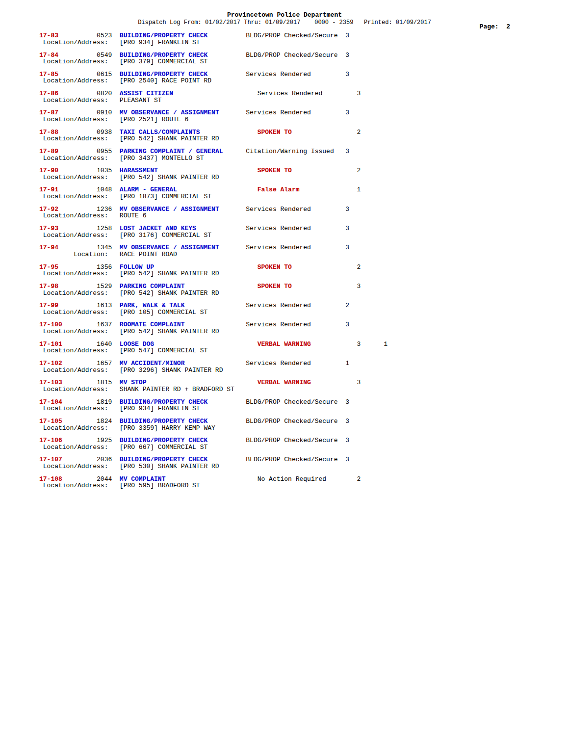Page: 2
Provincetown Police Department
Dispatch Log From: 01/02/2017 Thru: 01/09/2017 0000 - 2359 Printed: 01/09/2017
17-83 0523 BUILDING/PROPERTY CHECK BLDG/PROP Checked/Secure 3 Location/Address: [PRO 934] FRANKLIN ST
17-84 0549 BUILDING/PROPERTY CHECK BLDG/PROP Checked/Secure 3 Location/Address: [PRO 379] COMMERCIAL ST
17-85 0615 BUILDING/PROPERTY CHECK Services Rendered 3 Location/Address: [PRO 2540] RACE POINT RD
17-86 0820 ASSIST CITIZEN Services Rendered 3 Location/Address: PLEASANT ST
17-87 0910 MV OBSERVANCE / ASSIGNMENT Services Rendered 3 Location/Address: [PRO 2521] ROUTE 6
17-88 0938 TAXI CALLS/COMPLAINTS SPOKEN TO 2 Location/Address: [PRO 542] SHANK PAINTER RD
17-89 0955 PARKING COMPLAINT / GENERAL Citation/Warning Issued 3 Location/Address: [PRO 3437] MONTELLO ST
17-90 1035 HARASSMENT SPOKEN TO 2 Location/Address: [PRO 542] SHANK PAINTER RD
17-91 1048 ALARM - GENERAL False Alarm 1 Location/Address: [PRO 1873] COMMERCIAL ST
17-92 1236 MV OBSERVANCE / ASSIGNMENT Services Rendered 3 Location/Address: ROUTE 6
17-93 1258 LOST JACKET AND KEYS Services Rendered 3 Location/Address: [PRO 3176] COMMERCIAL ST
17-94 1345 MV OBSERVANCE / ASSIGNMENT Services Rendered 3 Location: RACE POINT ROAD
17-95 1356 FOLLOW UP SPOKEN TO 2 Location/Address: [PRO 542] SHANK PAINTER RD
17-98 1529 PARKING COMPLAINT SPOKEN TO 3 Location/Address: [PRO 542] SHANK PAINTER RD
17-99 1613 PARK, WALK & TALK Services Rendered 2 Location/Address: [PRO 105] COMMERCIAL ST
17-100 1637 ROOMATE COMPLAINT Services Rendered 3 Location/Address: [PRO 542] SHANK PAINTER RD
17-101 1640 LOOSE DOG VERBAL WARNING 3 1 Location/Address: [PRO 547] COMMERCIAL ST
17-102 1657 MV ACCIDENT/MINOR Services Rendered 1 Location/Address: [PRO 3296] SHANK PAINTER RD
17-103 1815 MV STOP VERBAL WARNING 3 Location/Address: SHANK PAINTER RD + BRADFORD ST
17-104 1819 BUILDING/PROPERTY CHECK BLDG/PROP Checked/Secure 3 Location/Address: [PRO 934] FRANKLIN ST
17-105 1824 BUILDING/PROPERTY CHECK BLDG/PROP Checked/Secure 3 Location/Address: [PRO 3359] HARRY KEMP WAY
17-106 1925 BUILDING/PROPERTY CHECK BLDG/PROP Checked/Secure 3 Location/Address: [PRO 667] COMMERCIAL ST
17-107 2036 BUILDING/PROPERTY CHECK BLDG/PROP Checked/Secure 3 Location/Address: [PRO 530] SHANK PAINTER RD
17-108 2044 MV COMPLAINT No Action Required 2 Location/Address: [PRO 595] BRADFORD ST